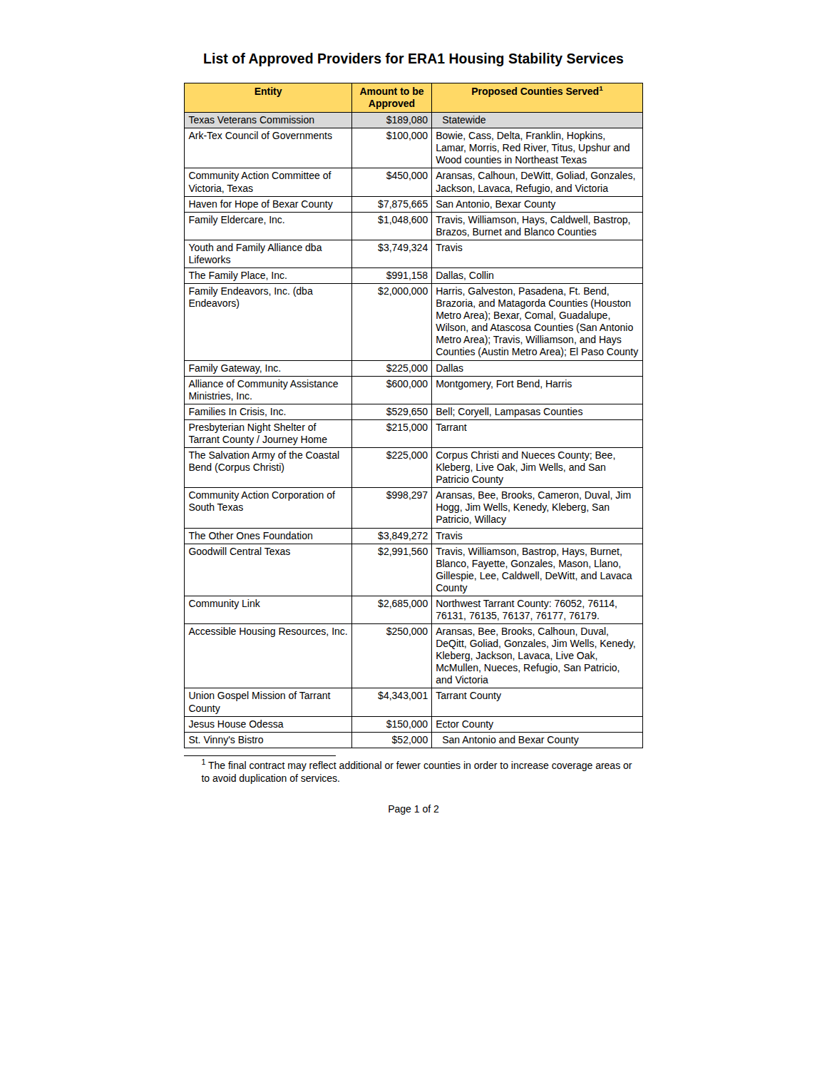List of Approved Providers for ERA1 Housing Stability Services
| Entity | Amount to be Approved | Proposed Counties Served 1 |
| --- | --- | --- |
| Texas Veterans Commission | $189,080 | Statewide |
| Ark-Tex Council of Governments | $100,000 | Bowie, Cass, Delta, Franklin, Hopkins, Lamar, Morris, Red River, Titus, Upshur and Wood counties in Northeast Texas |
| Community Action Committee of Victoria, Texas | $450,000 | Aransas, Calhoun, DeWitt, Goliad, Gonzales, Jackson, Lavaca, Refugio, and Victoria |
| Haven for Hope of Bexar County | $7,875,665 | San Antonio, Bexar County |
| Family Eldercare, Inc. | $1,048,600 | Travis, Williamson, Hays, Caldwell, Bastrop, Brazos, Burnet and Blanco Counties |
| Youth and Family Alliance dba Lifeworks | $3,749,324 | Travis |
| The Family Place, Inc. | $991,158 | Dallas, Collin |
| Family Endeavors, Inc. (dba Endeavors) | $2,000,000 | Harris, Galveston, Pasadena, Ft. Bend, Brazoria, and Matagorda Counties (Houston Metro Area); Bexar, Comal, Guadalupe, Wilson, and Atascosa Counties (San Antonio Metro Area); Travis, Williamson, and Hays Counties (Austin Metro Area); El Paso County |
| Family Gateway, Inc. | $225,000 | Dallas |
| Alliance of Community Assistance Ministries, Inc. | $600,000 | Montgomery, Fort Bend, Harris |
| Families In Crisis, Inc. | $529,650 | Bell; Coryell, Lampasas Counties |
| Presbyterian Night Shelter of Tarrant County / Journey Home | $215,000 | Tarrant |
| The Salvation Army of the Coastal Bend (Corpus Christi) | $225,000 | Corpus Christi and Nueces County; Bee, Kleberg, Live Oak, Jim Wells, and San Patricio County |
| Community Action Corporation of South Texas | $998,297 | Aransas, Bee, Brooks, Cameron, Duval, Jim Hogg, Jim Wells, Kenedy, Kleberg, San Patricio, Willacy |
| The Other Ones Foundation | $3,849,272 | Travis |
| Goodwill Central Texas | $2,991,560 | Travis, Williamson, Bastrop, Hays, Burnet, Blanco, Fayette, Gonzales, Mason, Llano, Gillespie, Lee, Caldwell, DeWitt, and Lavaca County |
| Community Link | $2,685,000 | Northwest Tarrant County: 76052, 76114, 76131, 76135, 76137, 76177, 76179. |
| Accessible Housing Resources, Inc. | $250,000 | Aransas, Bee, Brooks, Calhoun, Duval, DeQitt, Goliad, Gonzales, Jim Wells, Kenedy, Kleberg, Jackson, Lavaca, Live Oak, McMullen, Nueces, Refugio, San Patricio, and Victoria |
| Union Gospel Mission of Tarrant County | $4,343,001 | Tarrant County |
| Jesus House Odessa | $150,000 | Ector County |
| St. Vinny's Bistro | $52,000 | San Antonio and Bexar County |
1 The final contract may reflect additional or fewer counties in order to increase coverage areas or to avoid duplication of services.
Page 1 of 2